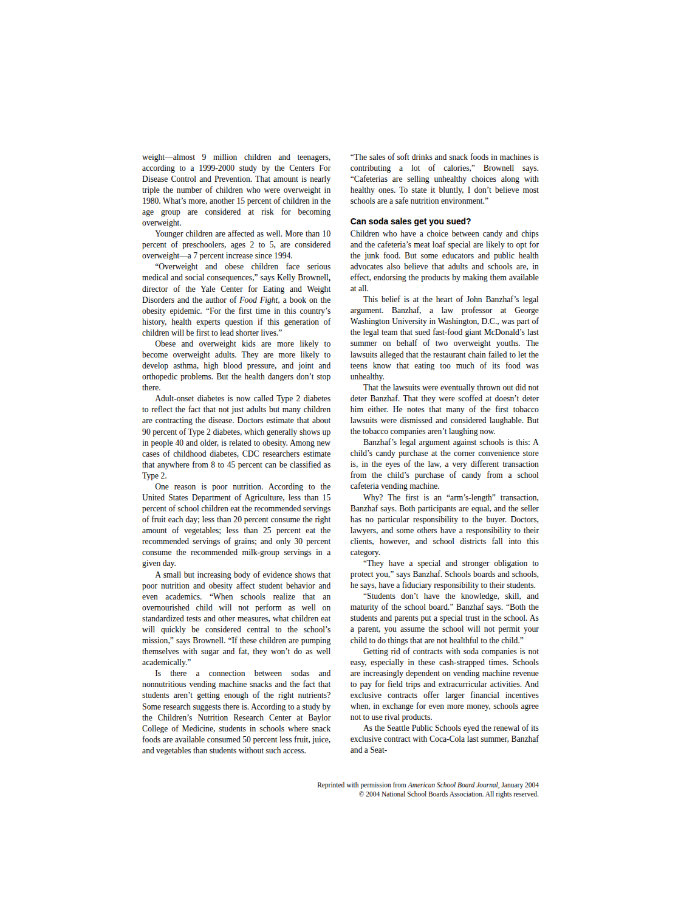weight—almost 9 million children and teenagers, according to a 1999-2000 study by the Centers For Disease Control and Prevention. That amount is nearly triple the number of children who were overweight in 1980. What’s more, another 15 percent of children in the age group are considered at risk for becoming overweight.
Younger children are affected as well. More than 10 percent of preschoolers, ages 2 to 5, are considered overweight—a 7 percent increase since 1994.
“Overweight and obese children face serious medical and social consequences,” says Kelly Brownell, director of the Yale Center for Eating and Weight Disorders and the author of Food Fight, a book on the obesity epidemic. “For the first time in this country’s history, health experts question if this generation of children will be first to lead shorter lives.”
Obese and overweight kids are more likely to become overweight adults. They are more likely to develop asthma, high blood pressure, and joint and orthopedic problems. But the health dangers don’t stop there.
Adult-onset diabetes is now called Type 2 diabetes to reflect the fact that not just adults but many children are contracting the disease. Doctors estimate that about 90 percent of Type 2 diabetes, which generally shows up in people 40 and older, is related to obesity. Among new cases of childhood diabetes, CDC researchers estimate that anywhere from 8 to 45 percent can be classified as Type 2.
One reason is poor nutrition. According to the United States Department of Agriculture, less than 15 percent of school children eat the recommended servings of fruit each day; less than 20 percent consume the right amount of vegetables; less than 25 percent eat the recommended servings of grains; and only 30 percent consume the recommended milk-group servings in a given day.
A small but increasing body of evidence shows that poor nutrition and obesity affect student behavior and even academics. “When schools realize that an overnourished child will not perform as well on standardized tests and other measures, what children eat will quickly be considered central to the school’s mission,” says Brownell. “If these children are pumping themselves with sugar and fat, they won’t do as well academically.”
Is there a connection between sodas and nonnutritious vending machine snacks and the fact that students aren’t getting enough of the right nutrients? Some research suggests there is. According to a study by the Children’s Nutrition Research Center at Baylor College of Medicine, students in schools where snack foods are available consumed 50 percent less fruit, juice, and vegetables than students without such access.
“The sales of soft drinks and snack foods in machines is contributing a lot of calories,” Brownell says. “Cafeterias are selling unhealthy choices along with healthy ones. To state it bluntly, I don’t believe most schools are a safe nutrition environment.”
Can soda sales get you sued?
Children who have a choice between candy and chips and the cafeteria’s meat loaf special are likely to opt for the junk food. But some educators and public health advocates also believe that adults and schools are, in effect, endorsing the products by making them available at all.
This belief is at the heart of John Banzhaf’s legal argument. Banzhaf, a law professor at George Washington University in Washington, D.C., was part of the legal team that sued fast-food giant McDonald’s last summer on behalf of two overweight youths. The lawsuits alleged that the restaurant chain failed to let the teens know that eating too much of its food was unhealthy.
That the lawsuits were eventually thrown out did not deter Banzhaf. That they were scoffed at doesn’t deter him either. He notes that many of the first tobacco lawsuits were dismissed and considered laughable. But the tobacco companies aren’t laughing now.
Banzhaf’s legal argument against schools is this: A child’s candy purchase at the corner convenience store is, in the eyes of the law, a very different transaction from the child’s purchase of candy from a school cafeteria vending machine.
Why? The first is an “arm’s-length” transaction, Banzhaf says. Both participants are equal, and the seller has no particular responsibility to the buyer. Doctors, lawyers, and some others have a responsibility to their clients, however, and school districts fall into this category.
“They have a special and stronger obligation to protect you,” says Banzhaf. Schools boards and schools, he says, have a fiduciary responsibility to their students.
“Students don’t have the knowledge, skill, and maturity of the school board.” Banzhaf says. “Both the students and parents put a special trust in the school. As a parent, you assume the school will not permit your child to do things that are not healthful to the child.”
Getting rid of contracts with soda companies is not easy, especially in these cash-strapped times. Schools are increasingly dependent on vending machine revenue to pay for field trips and extracurricular activities. And exclusive contracts offer larger financial incentives when, in exchange for even more money, schools agree not to use rival products.
As the Seattle Public Schools eyed the renewal of its exclusive contract with Coca-Cola last summer, Banzhaf and a Seat-
Reprinted with permission from American School Board Journal, January 2004
© 2004 National School Boards Association. All rights reserved.